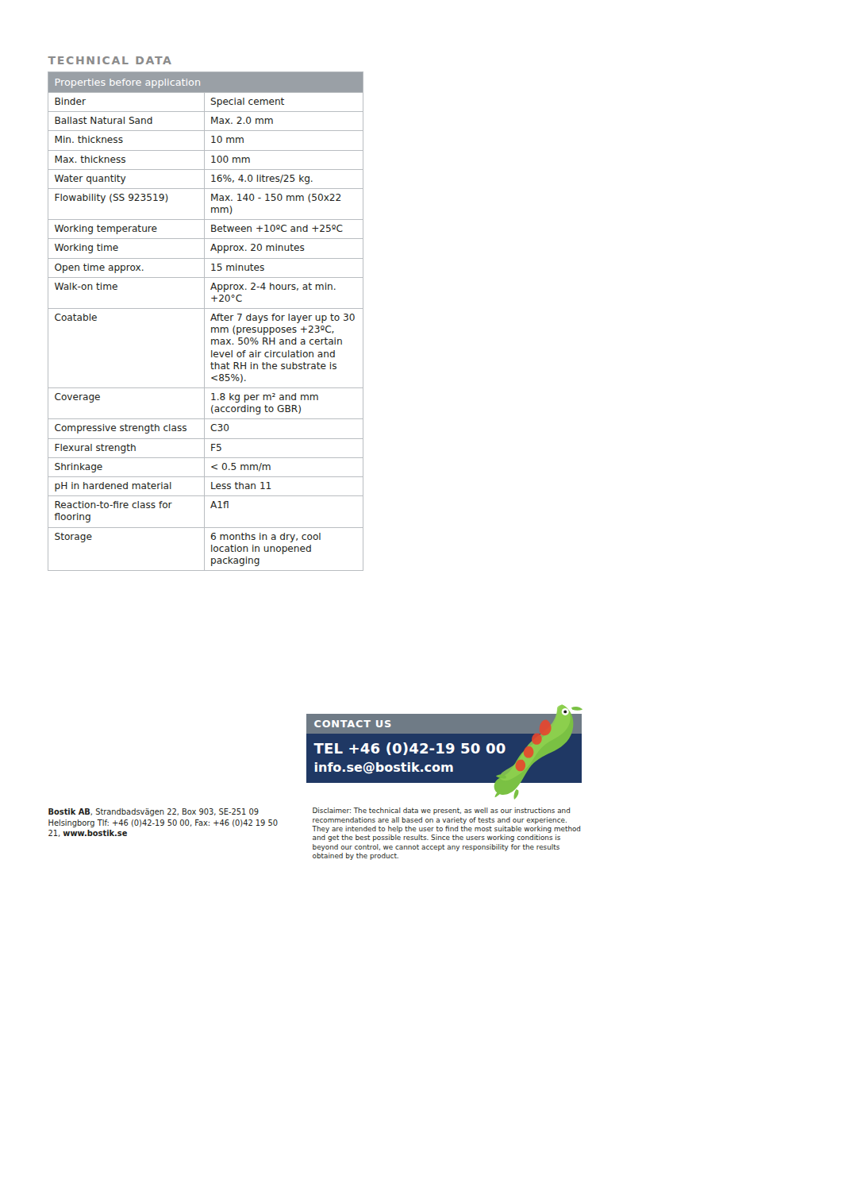Technical data
| Properties before application |
| --- |
| Binder | Special cement |
| Ballast Natural Sand | Max. 2.0 mm |
| Min. thickness | 10 mm |
| Max. thickness | 100 mm |
| Water quantity | 16%, 4.0 litres/25 kg. |
| Flowability (SS 923519) | Max. 140 - 150 mm (50x22 mm) |
| Working temperature | Between +10ºC and +25ºC |
| Working time | Approx. 20 minutes |
| Open time approx. | 15 minutes |
| Walk-on time | Approx. 2-4 hours, at min. +20°C |
| Coatable | After 7 days for layer up to 30 mm (presupposes +23ºC, max. 50% RH and a certain level of air circulation and that RH in the substrate is <85%). |
| Coverage | 1.8 kg per m² and mm (according to GBR) |
| Compressive strength class | C30 |
| Flexural strength | F5 |
| Shrinkage | < 0.5 mm/m |
| pH in hardened material | Less than 11 |
| Reaction-to-fire class for flooring | A1fl |
| Storage | 6 months in a dry, cool location in unopened packaging |
CONTACT US
TEL +46 (0)42-19 50 00
info.se@bostik.com
Bostik AB, Strandbadsvägen 22, Box 903, SE-251 09 Helsingborg Tlf: +46 (0)42-19 50 00, Fax: +46 (0)42 19 50 21, www.bostik.se
Disclaimer: The technical data we present, as well as our instructions and recommendations are all based on a variety of tests and our experience. They are intended to help the user to find the most suitable working method and get the best possible results. Since the users working conditions is beyond our control, we cannot accept any responsibility for the results obtained by the product.